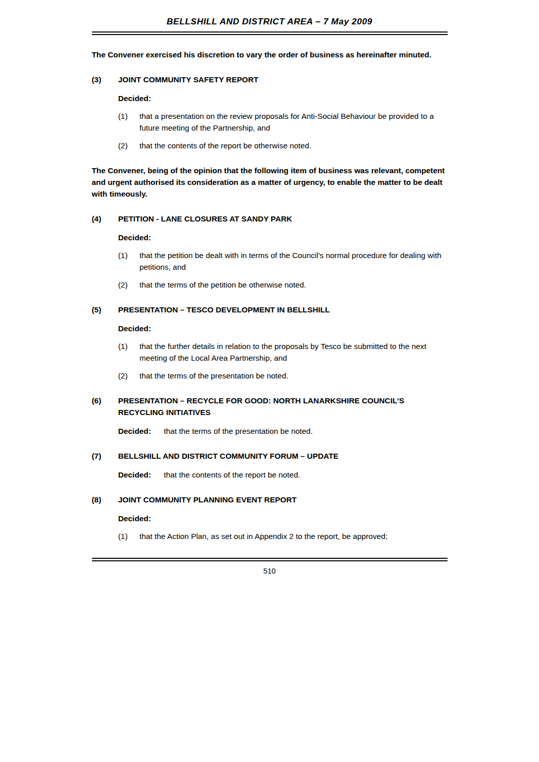BELLSHILL AND DISTRICT AREA – 7 May 2009
The Convener exercised his discretion to vary the order of business as hereinafter minuted.
(3) Joint Community Safety Report
Decided:
(1) that a presentation on the review proposals for Anti-Social Behaviour be provided to a future meeting of the Partnership, and
(2) that the contents of the report be otherwise noted.
The Convener, being of the opinion that the following item of business was relevant, competent and urgent authorised its consideration as a matter of urgency, to enable the matter to be dealt with timeously.
(4) Petition - Lane Closures at Sandy Park
Decided:
(1) that the petition be dealt with in terms of the Council's normal procedure for dealing with petitions, and
(2) that the terms of the petition be otherwise noted.
(5) Presentation – Tesco Development in Bellshill
Decided:
(1) that the further details in relation to the proposals by Tesco be submitted to the next meeting of the Local Area Partnership, and
(2) that the terms of the presentation be noted.
(6) Presentation – Recycle for Good: North Lanarkshire Council’s Recycling Initiatives
Decided: that the terms of the presentation be noted.
(7) Bellshill and District Community Forum – Update
Decided: that the contents of the report be noted.
(8) Joint Community Planning Event Report
Decided:
(1) that the Action Plan, as set out in Appendix 2 to the report, be approved;
510